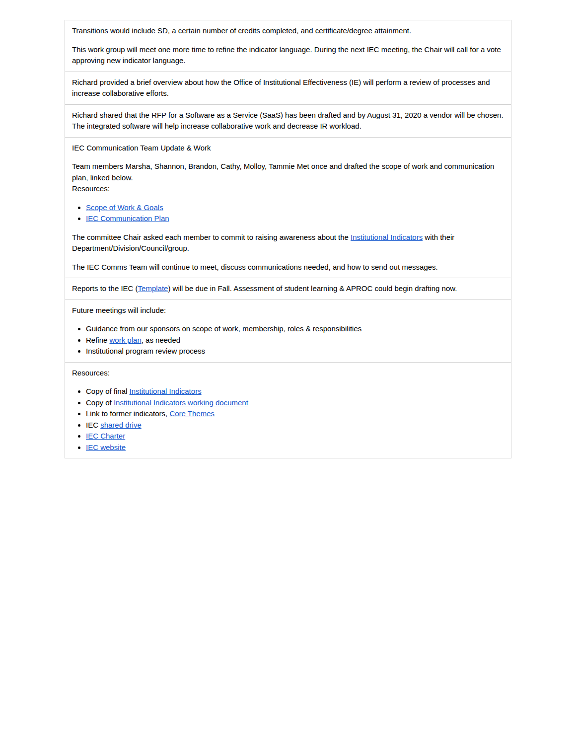| Transitions would include SD, a certain number of credits completed, and certificate/degree attainment. This work group will meet one more time to refine the indicator language. During the next IEC meeting, the Chair will call for a vote approving new indicator language. |
| Richard provided a brief overview about how the Office of Institutional Effectiveness (IE) will perform a review of processes and increase collaborative efforts. |
| Richard shared that the RFP for a Software as a Service (SaaS) has been drafted and by August 31, 2020 a vendor will be chosen. The integrated software will help increase collaborative work and decrease IR workload. |
| IEC Communication Team Update & Work Team members Marsha, Shannon, Brandon, Cathy, Molloy, Tammie Met once and drafted the scope of work and communication plan, linked below. Resources: Scope of Work & Goals IEC Communication Plan The committee Chair asked each member to commit to raising awareness about the Institutional Indicators with their Department/Division/Council/group. The IEC Comms Team will continue to meet, discuss communications needed, and how to send out messages. |
| Reports to the IEC ( Template ) will be due in Fall. Assessment of student learning & APROC could begin drafting now. |
| Future meetings will include: Guidance from our sponsors on scope of work, membership, roles & responsibilities Refine work plan , as needed Institutional program review process |
| Resources: Copy of final Institutional Indicators Copy of Institutional Indicators working document Link to former indicators, Core Themes IEC shared drive IEC Charter IEC website |